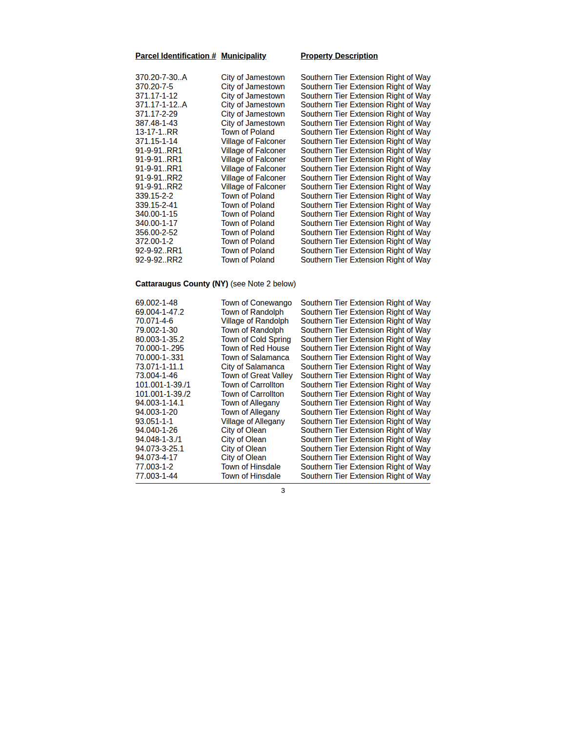| Parcel Identification # | Municipality | Property Description |
| --- | --- | --- |
| 370.20-7-30..A | City of Jamestown | Southern Tier Extension Right of Way |
| 370.20-7-5 | City of Jamestown | Southern Tier Extension Right of Way |
| 371.17-1-12 | City of Jamestown | Southern Tier Extension Right of Way |
| 371.17-1-12..A | City of Jamestown | Southern Tier Extension Right of Way |
| 371.17-2-29 | City of Jamestown | Southern Tier Extension Right of Way |
| 387.48-1-43 | City of Jamestown | Southern Tier Extension Right of Way |
| 13-17-1..RR | Town of Poland | Southern Tier Extension Right of Way |
| 371.15-1-14 | Village of Falconer | Southern Tier Extension Right of Way |
| 91-9-91..RR1 | Village of Falconer | Southern Tier Extension Right of Way |
| 91-9-91..RR1 | Village of Falconer | Southern Tier Extension Right of Way |
| 91-9-91..RR1 | Village of Falconer | Southern Tier Extension Right of Way |
| 91-9-91..RR2 | Village of Falconer | Southern Tier Extension Right of Way |
| 91-9-91..RR2 | Village of Falconer | Southern Tier Extension Right of Way |
| 339.15-2-2 | Town of Poland | Southern Tier Extension Right of Way |
| 339.15-2-41 | Town of Poland | Southern Tier Extension Right of Way |
| 340.00-1-15 | Town of Poland | Southern Tier Extension Right of Way |
| 340.00-1-17 | Town of Poland | Southern Tier Extension Right of Way |
| 356.00-2-52 | Town of Poland | Southern Tier Extension Right of Way |
| 372.00-1-2 | Town of Poland | Southern Tier Extension Right of Way |
| 92-9-92..RR1 | Town of Poland | Southern Tier Extension Right of Way |
| 92-9-92..RR2 | Town of Poland | Southern Tier Extension Right of Way |
| Cattaraugus County (NY) (see Note 2 below) |
| 69.002-1-48 | Town of Conewango | Southern Tier Extension Right of Way |
| 69.004-1-47.2 | Town of Randolph | Southern Tier Extension Right of Way |
| 70.071-4-6 | Village of Randolph | Southern Tier Extension Right of Way |
| 79.002-1-30 | Town of Randolph | Southern Tier Extension Right of Way |
| 80.003-1-35.2 | Town of Cold Spring | Southern Tier Extension Right of Way |
| 70.000-1-.295 | Town of Red House | Southern Tier Extension Right of Way |
| 70.000-1-.331 | Town of Salamanca | Southern Tier Extension Right of Way |
| 73.071-1-11.1 | City of Salamanca | Southern Tier Extension Right of Way |
| 73.004-1-46 | Town of Great Valley | Southern Tier Extension Right of Way |
| 101.001-1-39./1 | Town of Carrollton | Southern Tier Extension Right of Way |
| 101.001-1-39./2 | Town of Carrollton | Southern Tier Extension Right of Way |
| 94.003-1-14.1 | Town of Allegany | Southern Tier Extension Right of Way |
| 94.003-1-20 | Town of Allegany | Southern Tier Extension Right of Way |
| 93.051-1-1 | Village of Allegany | Southern Tier Extension Right of Way |
| 94.040-1-26 | City of Olean | Southern Tier Extension Right of Way |
| 94.048-1-3./1 | City of Olean | Southern Tier Extension Right of Way |
| 94.073-3-25.1 | City of Olean | Southern Tier Extension Right of Way |
| 94.073-4-17 | City of Olean | Southern Tier Extension Right of Way |
| 77.003-1-2 | Town of Hinsdale | Southern Tier Extension Right of Way |
| 77.003-1-44 | Town of Hinsdale | Southern Tier Extension Right of Way |
3